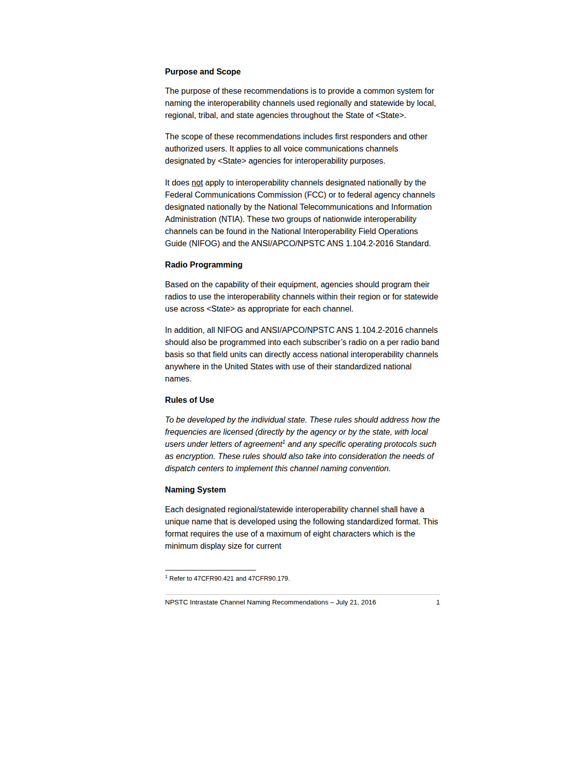Purpose and Scope
The purpose of these recommendations is to provide a common system for naming the interoperability channels used regionally and statewide by local, regional, tribal, and state agencies throughout the State of <State>.
The scope of these recommendations includes first responders and other authorized users. It applies to all voice communications channels designated by <State> agencies for interoperability purposes.
It does not apply to interoperability channels designated nationally by the Federal Communications Commission (FCC) or to federal agency channels designated nationally by the National Telecommunications and Information Administration (NTIA). These two groups of nationwide interoperability channels can be found in the National Interoperability Field Operations Guide (NIFOG) and the ANSI/APCO/NPSTC ANS 1.104.2-2016 Standard.
Radio Programming
Based on the capability of their equipment, agencies should program their radios to use the interoperability channels within their region or for statewide use across <State> as appropriate for each channel.
In addition, all NIFOG and ANSI/APCO/NPSTC ANS 1.104.2-2016 channels should also be programmed into each subscriber’s radio on a per radio band basis so that field units can directly access national interoperability channels anywhere in the United States with use of their standardized national names.
Rules of Use
To be developed by the individual state. These rules should address how the frequencies are licensed (directly by the agency or by the state, with local users under letters of agreement1 and any specific operating protocols such as encryption. These rules should also take into consideration the needs of dispatch centers to implement this channel naming convention.
Naming System
Each designated regional/statewide interoperability channel shall have a unique name that is developed using the following standardized format. This format requires the use of a maximum of eight characters which is the minimum display size for current
1 Refer to 47CFR90.421 and 47CFR90.179.
NPSTC Intrastate Channel Naming Recommendations – July 21, 2016 1